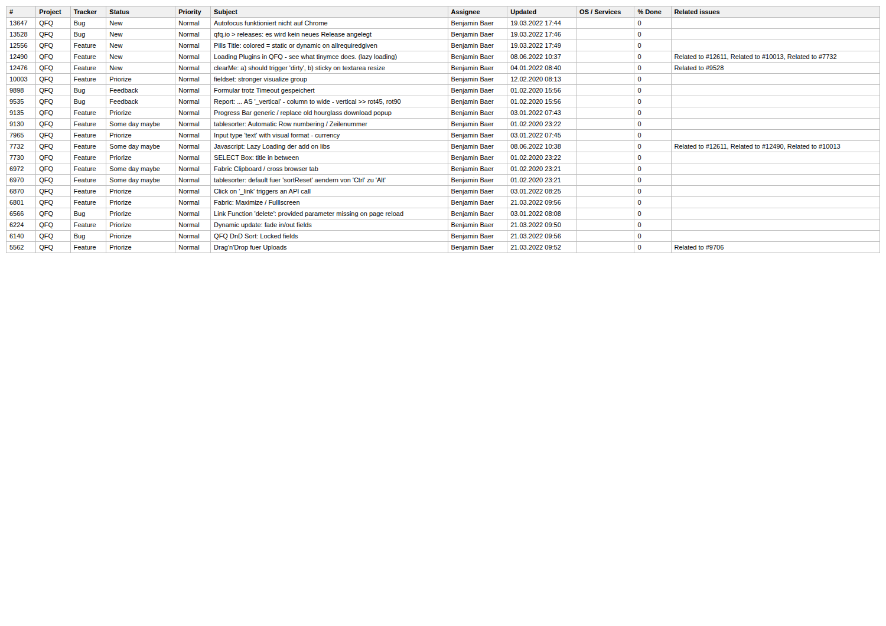| # | Project | Tracker | Status | Priority | Subject | Assignee | Updated | OS / Services | % Done | Related issues |
| --- | --- | --- | --- | --- | --- | --- | --- | --- | --- | --- |
| 13647 | QFQ | Bug | New | Normal | Autofocus funktioniert nicht auf Chrome | Benjamin Baer | 19.03.2022 17:44 | | 0 | |
| 13528 | QFQ | Bug | New | Normal | qfq.io > releases: es wird kein neues Release angelegt | Benjamin Baer | 19.03.2022 17:46 | | 0 | |
| 12556 | QFQ | Feature | New | Normal | Pills Title: colored = static or dynamic on allrequiredgiven | Benjamin Baer | 19.03.2022 17:49 | | 0 | |
| 12490 | QFQ | Feature | New | Normal | Loading Plugins in QFQ - see what tinymce does. (lazy loading) | Benjamin Baer | 08.06.2022 10:37 | | 0 | Related to #12611, Related to #10013, Related to #7732 |
| 12476 | QFQ | Feature | New | Normal | clearMe: a) should trigger 'dirty', b) sticky on textarea resize | Benjamin Baer | 04.01.2022 08:40 | | 0 | Related to #9528 |
| 10003 | QFQ | Feature | Priorize | Normal | fieldset: stronger visualize group | Benjamin Baer | 12.02.2020 08:13 | | 0 | |
| 9898 | QFQ | Bug | Feedback | Normal | Formular trotz Timeout gespeichert | Benjamin Baer | 01.02.2020 15:56 | | 0 | |
| 9535 | QFQ | Bug | Feedback | Normal | Report: ... AS '_vertical' - column to wide - vertical >> rot45, rot90 | Benjamin Baer | 01.02.2020 15:56 | | 0 | |
| 9135 | QFQ | Feature | Priorize | Normal | Progress Bar generic / replace old hourglass download popup | Benjamin Baer | 03.01.2022 07:43 | | 0 | |
| 9130 | QFQ | Feature | Some day maybe | Normal | tablesorter: Automatic Row numbering / Zeilenummer | Benjamin Baer | 01.02.2020 23:22 | | 0 | |
| 7965 | QFQ | Feature | Priorize | Normal | Input type 'text' with visual format - currency | Benjamin Baer | 03.01.2022 07:45 | | 0 | |
| 7732 | QFQ | Feature | Some day maybe | Normal | Javascript: Lazy Loading der add on libs | Benjamin Baer | 08.06.2022 10:38 | | 0 | Related to #12611, Related to #12490, Related to #10013 |
| 7730 | QFQ | Feature | Priorize | Normal | SELECT Box: title in between | Benjamin Baer | 01.02.2020 23:22 | | 0 | |
| 6972 | QFQ | Feature | Some day maybe | Normal | Fabric Clipboard / cross browser tab | Benjamin Baer | 01.02.2020 23:21 | | 0 | |
| 6970 | QFQ | Feature | Some day maybe | Normal | tablesorter: default fuer 'sortReset' aendern von 'Ctrl' zu 'Alt' | Benjamin Baer | 01.02.2020 23:21 | | 0 | |
| 6870 | QFQ | Feature | Priorize | Normal | Click on '_link' triggers an API call | Benjamin Baer | 03.01.2022 08:25 | | 0 | |
| 6801 | QFQ | Feature | Priorize | Normal | Fabric: Maximize / Fulllscreen | Benjamin Baer | 21.03.2022 09:56 | | 0 | |
| 6566 | QFQ | Bug | Priorize | Normal | Link Function 'delete': provided parameter missing on page reload | Benjamin Baer | 03.01.2022 08:08 | | 0 | |
| 6224 | QFQ | Feature | Priorize | Normal | Dynamic update: fade in/out fields | Benjamin Baer | 21.03.2022 09:50 | | 0 | |
| 6140 | QFQ | Bug | Priorize | Normal | QFQ DnD Sort: Locked fields | Benjamin Baer | 21.03.2022 09:56 | | 0 | |
| 5562 | QFQ | Feature | Priorize | Normal | Drag'n'Drop fuer Uploads | Benjamin Baer | 21.03.2022 09:52 | | 0 | Related to #9706 |